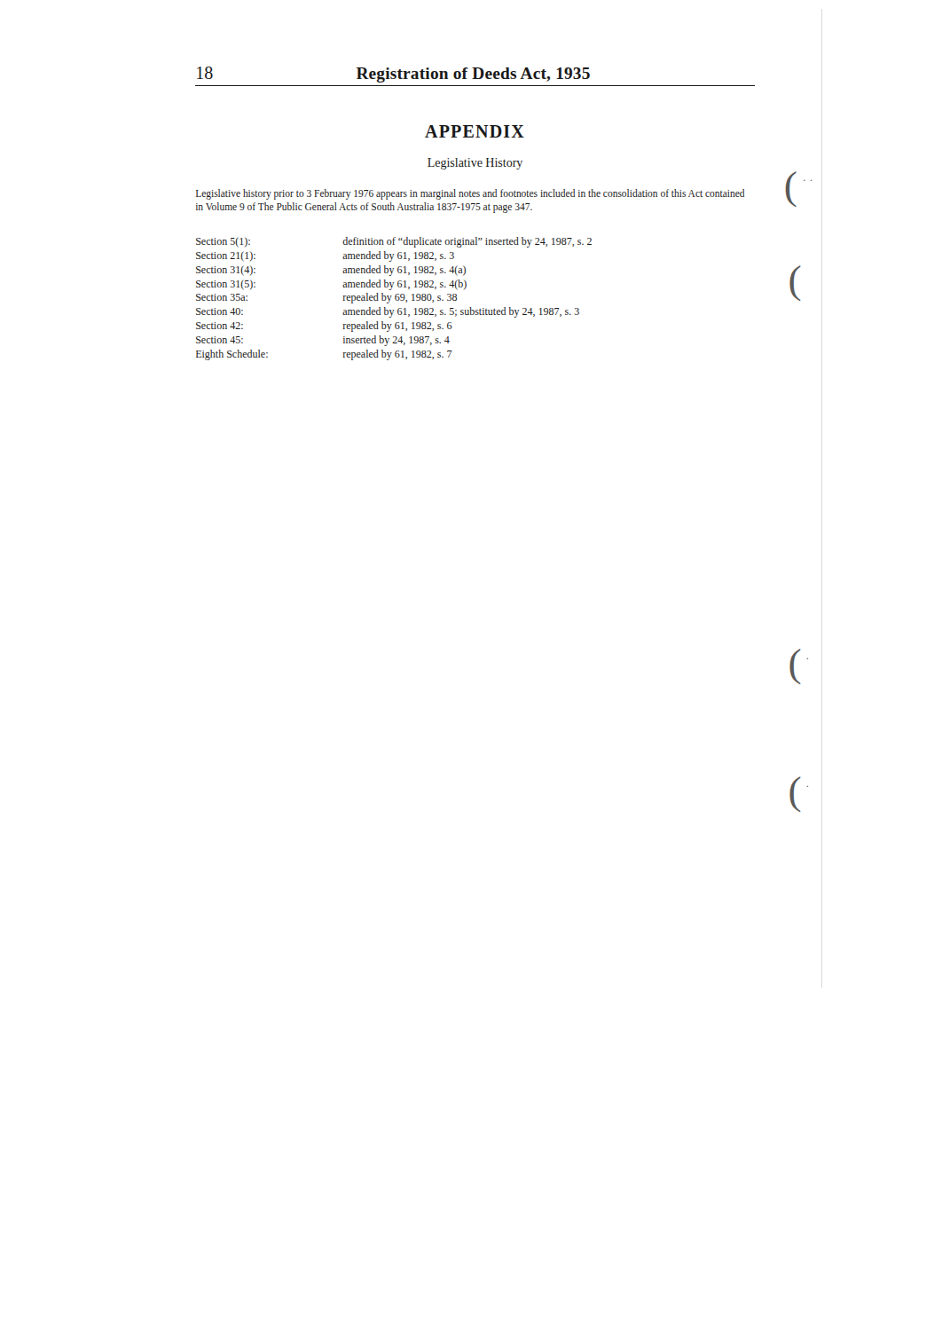18
Registration of Deeds Act, 1935
APPENDIX
Legislative History
Legislative history prior to 3 February 1976 appears in marginal notes and footnotes included in the consolidation of this Act contained in Volume 9 of The Public General Acts of South Australia 1837-1975 at page 347.
| Section 5(1): | definition of “duplicate original” inserted by 24, 1987, s. 2 |
| Section 21(1): | amended by 61, 1982, s. 3 |
| Section 31(4): | amended by 61, 1982, s. 4(a) |
| Section 31(5): | amended by 61, 1982, s. 4(b) |
| Section 35a: | repealed by 69, 1980, s. 38 |
| Section 40: | amended by 61, 1982, s. 5; substituted by 24, 1987, s. 3 |
| Section 42: | repealed by 61, 1982, s. 6 |
| Section 45: | inserted by 24, 1987, s. 4 |
| Eighth Schedule: | repealed by 61, 1982, s. 7 |
(· ·
(
(·
(·